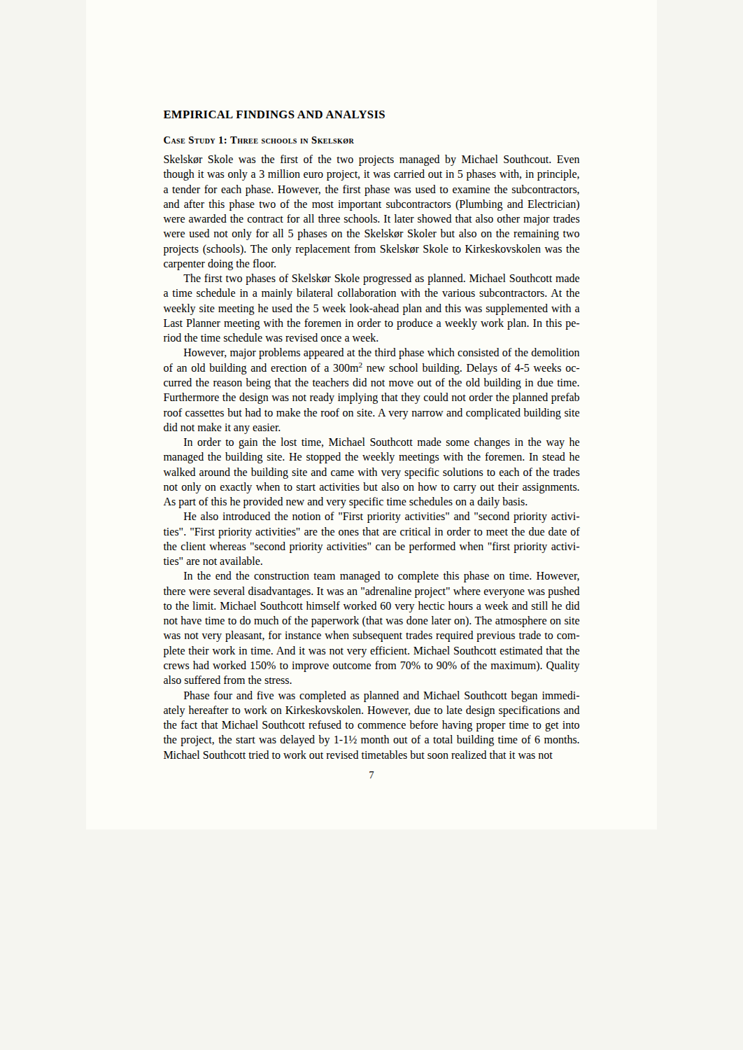EMPIRICAL FINDINGS AND ANALYSIS
Case Study 1: Three schools in Skelskør
Skelskør Skole was the first of the two projects managed by Michael Southcout. Even though it was only a 3 million euro project, it was carried out in 5 phases with, in principle, a tender for each phase. However, the first phase was used to examine the subcontractors, and after this phase two of the most important subcontractors (Plumbing and Electrician) were awarded the contract for all three schools. It later showed that also other major trades were used not only for all 5 phases on the Skelskør Skoler but also on the remaining two projects (schools). The only replacement from Skelskør Skole to Kirkeskovskolen was the carpenter doing the floor.
The first two phases of Skelskør Skole progressed as planned. Michael Southcott made a time schedule in a mainly bilateral collaboration with the various subcontractors. At the weekly site meeting he used the 5 week look-ahead plan and this was supplemented with a Last Planner meeting with the foremen in order to produce a weekly work plan. In this period the time schedule was revised once a week.
However, major problems appeared at the third phase which consisted of the demolition of an old building and erection of a 300m2 new school building. Delays of 4-5 weeks occurred the reason being that the teachers did not move out of the old building in due time. Furthermore the design was not ready implying that they could not order the planned prefab roof cassettes but had to make the roof on site. A very narrow and complicated building site did not make it any easier.
In order to gain the lost time, Michael Southcott made some changes in the way he managed the building site. He stopped the weekly meetings with the foremen. In stead he walked around the building site and came with very specific solutions to each of the trades not only on exactly when to start activities but also on how to carry out their assignments. As part of this he provided new and very specific time schedules on a daily basis.
He also introduced the notion of "First priority activities" and "second priority activities". "First priority activities" are the ones that are critical in order to meet the due date of the client whereas "second priority activities" can be performed when "first priority activities" are not available.
In the end the construction team managed to complete this phase on time. However, there were several disadvantages. It was an "adrenaline project" where everyone was pushed to the limit. Michael Southcott himself worked 60 very hectic hours a week and still he did not have time to do much of the paperwork (that was done later on). The atmosphere on site was not very pleasant, for instance when subsequent trades required previous trade to complete their work in time. And it was not very efficient. Michael Southcott estimated that the crews had worked 150% to improve outcome from 70% to 90% of the maximum). Quality also suffered from the stress.
Phase four and five was completed as planned and Michael Southcott began immediately hereafter to work on Kirkeskovskolen. However, due to late design specifications and the fact that Michael Southcott refused to commence before having proper time to get into the project, the start was delayed by 1-1½ month out of a total building time of 6 months. Michael Southcott tried to work out revised timetables but soon realized that it was not
7